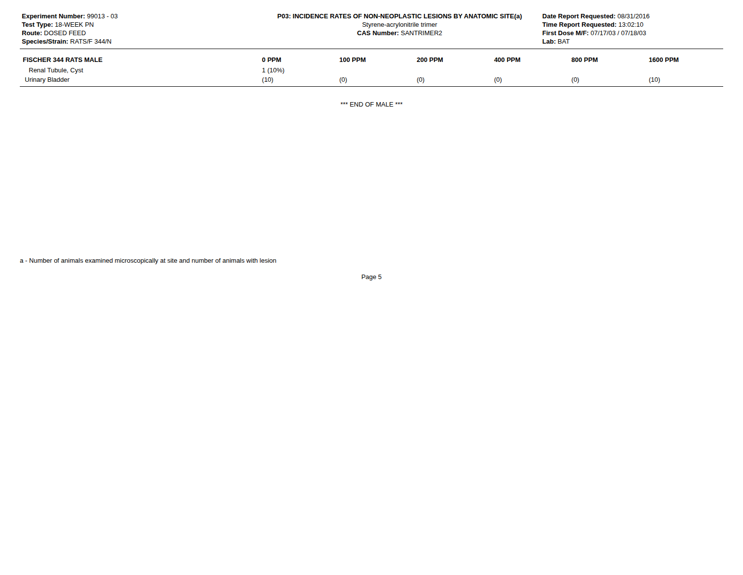| Experiment Number: 99013 - 03 | P03: INCIDENCE RATES OF NON-NEOPLASTIC LESIONS BY ANATOMIC SITE(a) | Date Report Requested: 08/31/2016 |
| Test Type: 18-WEEK PN | Styrene-acrylonitrile trimer | Time Report Requested: 13:02:10 |
| Route: DOSED FEED | CAS Number: SANTRIMER2 | First Dose M/F: 07/17/03 / 07/18/03 |
| Species/Strain: RATS/F 344/N | | Lab: BAT |
| FISCHER 344 RATS MALE | 0 PPM | 100 PPM | 200 PPM | 400 PPM | 800 PPM | 1600 PPM |
| --- | --- | --- | --- | --- | --- | --- |
| Renal Tubule, Cyst | 1 (10%) | | | | | |
| Urinary Bladder | (10) | (0) | (0) | (0) | (0) | (10) |
*** END OF MALE ***
a - Number of animals examined microscopically at site and number of animals with lesion
Page 5